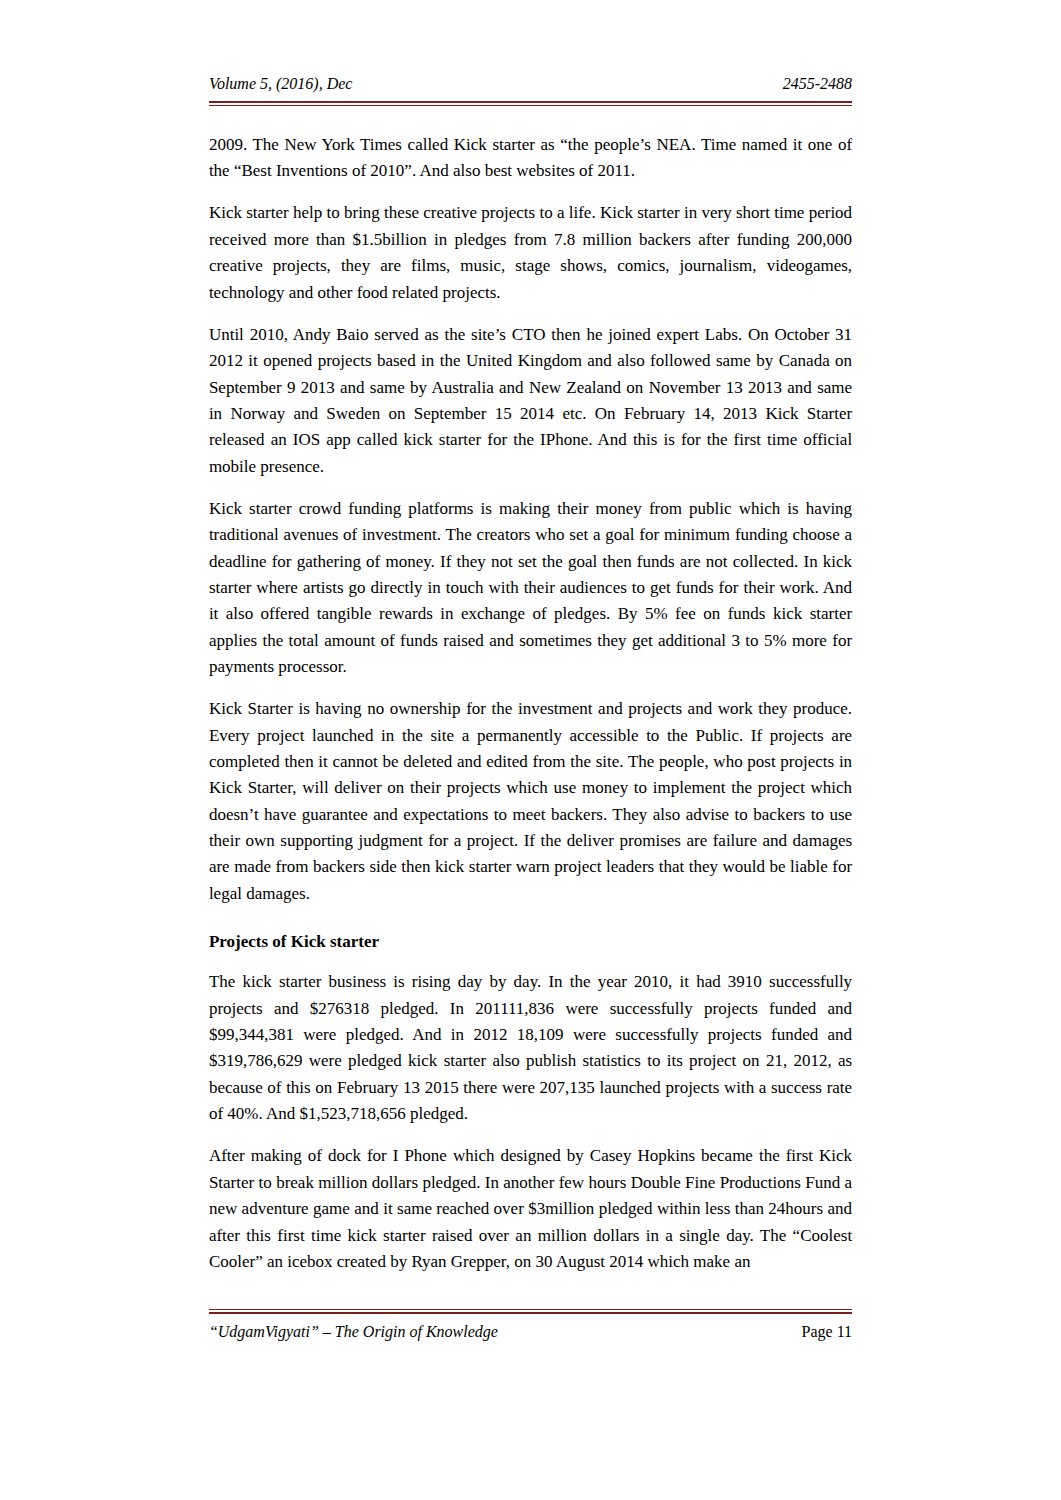Volume 5, (2016), Dec 2455-2488
2009. The New York Times called Kick starter as “the people’s NEA. Time named it one of the “Best Inventions of 2010”. And also best websites of 2011.
Kick starter help to bring these creative projects to a life. Kick starter in very short time period received more than $1.5billion in pledges from 7.8 million backers after funding 200,000 creative projects, they are films, music, stage shows, comics, journalism, videogames, technology and other food related projects.
Until 2010, Andy Baio served as the site’s CTO then he joined expert Labs. On October 31 2012 it opened projects based in the United Kingdom and also followed same by Canada on September 9 2013 and same by Australia and New Zealand on November 13 2013 and same in Norway and Sweden on September 15 2014 etc. On February 14, 2013 Kick Starter released an IOS app called kick starter for the IPhone. And this is for the first time official mobile presence.
Kick starter crowd funding platforms is making their money from public which is having traditional avenues of investment. The creators who set a goal for minimum funding choose a deadline for gathering of money. If they not set the goal then funds are not collected. In kick starter where artists go directly in touch with their audiences to get funds for their work. And it also offered tangible rewards in exchange of pledges. By 5% fee on funds kick starter applies the total amount of funds raised and sometimes they get additional 3 to 5% more for payments processor.
Kick Starter is having no ownership for the investment and projects and work they produce. Every project launched in the site a permanently accessible to the Public. If projects are completed then it cannot be deleted and edited from the site. The people, who post projects in Kick Starter, will deliver on their projects which use money to implement the project which doesn’t have guarantee and expectations to meet backers. They also advise to backers to use their own supporting judgment for a project. If the deliver promises are failure and damages are made from backers side then kick starter warn project leaders that they would be liable for legal damages.
Projects of Kick starter
The kick starter business is rising day by day. In the year 2010, it had 3910 successfully projects and $276318 pledged. In 201111,836 were successfully projects funded and $99,344,381 were pledged. And in 2012 18,109 were successfully projects funded and $319,786,629 were pledged kick starter also publish statistics to its project on 21, 2012, as because of this on February 13 2015 there were 207,135 launched projects with a success rate of 40%. And $1,523,718,656 pledged.
After making of dock for I Phone which designed by Casey Hopkins became the first Kick Starter to break million dollars pledged. In another few hours Double Fine Productions Fund a new adventure game and it same reached over $3million pledged within less than 24hours and after this first time kick starter raised over an million dollars in a single day. The “Coolest Cooler” an icebox created by Ryan Grepper, on 30 August 2014 which make an
“UdgamVigyati” – The Origin of Knowledge Page 11